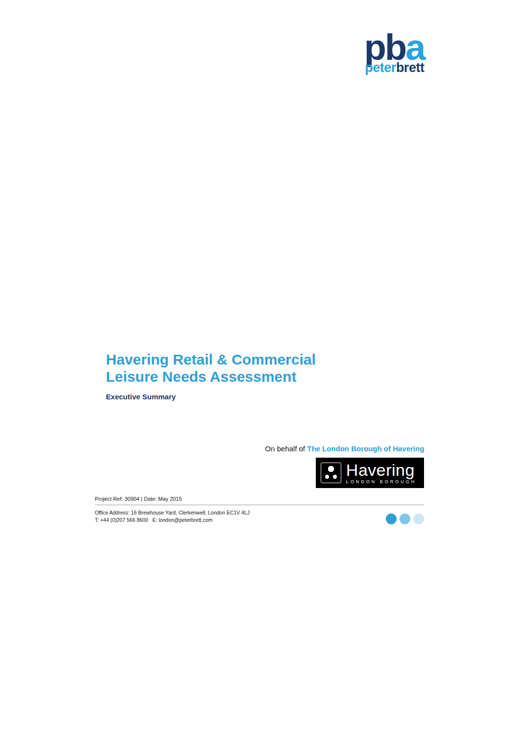pba
peter brett
Havering Retail & Commercial Leisure Needs Assessment
Executive Summary
On behalf of The London Borough of Havering
Havering
LONDON BOROUGH
Project Ref: 30904 | Date: May 2015
Office Address: 16 Brewhouse Yard, Clerkenwell, London EC1V 4LJ
T: +44 (0)207 566 8600 E: london@peterbrett.com